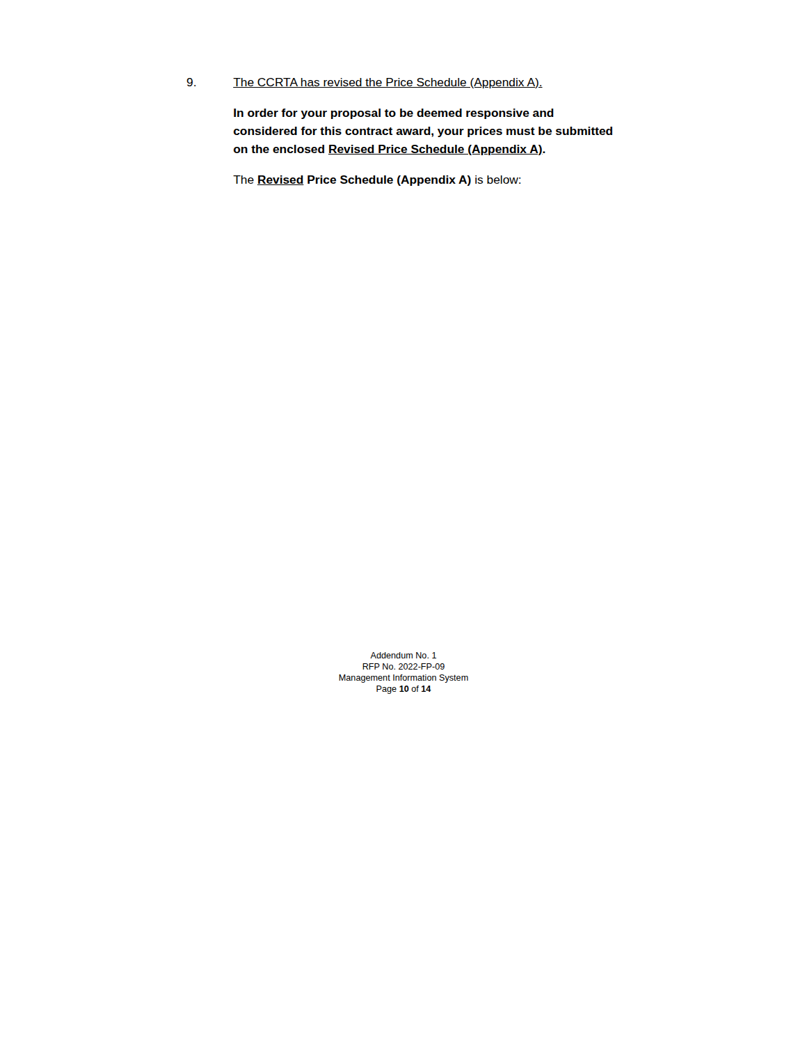9.
The CCRTA has revised the Price Schedule (Appendix A).
In order for your proposal to be deemed responsive and considered for this contract award, your prices must be submitted on the enclosed Revised Price Schedule (Appendix A).
The Revised Price Schedule (Appendix A) is below:
Addendum No. 1
RFP No. 2022-FP-09
Management Information System
Page 10 of 14